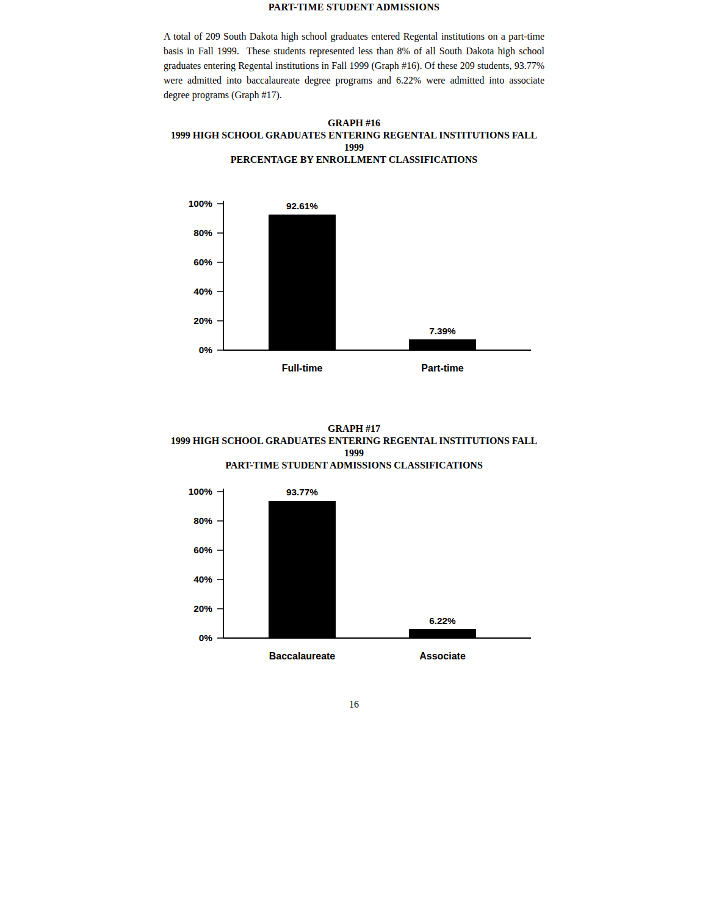PART-TIME STUDENT ADMISSIONS
A total of 209 South Dakota high school graduates entered Regental institutions on a part-time basis in Fall 1999. These students represented less than 8% of all South Dakota high school graduates entering Regental institutions in Fall 1999 (Graph #16). Of these 209 students, 93.77% were admitted into baccalaureate degree programs and 6.22% were admitted into associate degree programs (Graph #17).
GRAPH #16
1999 HIGH SCHOOL GRADUATES ENTERING REGENTAL INSTITUTIONS FALL 1999
PERCENTAGE BY ENROLLMENT CLASSIFICATIONS
100% 80% 60% 40% 20% 0% 92.61% 7.39% Full-time Part-time
GRAPH #17
1999 HIGH SCHOOL GRADUATES ENTERING REGENTAL INSTITUTIONS FALL 1999
PART-TIME STUDENT ADMISSIONS CLASSIFICATIONS
100% 80% 60% 40% 20% 0% 93.77% 6.22% Baccalaureate Associate
16